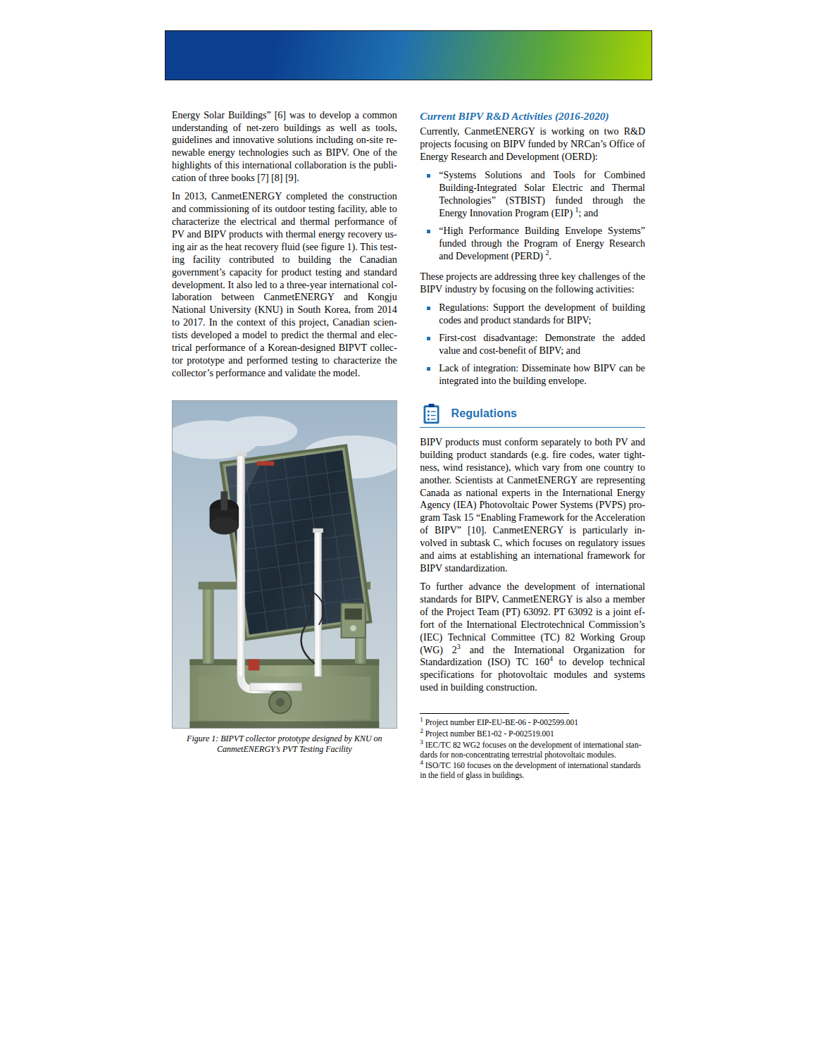Energy Solar Buildings” [6] was to develop a common understanding of net-zero buildings as well as tools, guidelines and innovative solutions including on-site renewable energy technologies such as BIPV. One of the highlights of this international collaboration is the publication of three books [7] [8] [9].
In 2013, CanmetENERGY completed the construction and commissioning of its outdoor testing facility, able to characterize the electrical and thermal performance of PV and BIPV products with thermal energy recovery using air as the heat recovery fluid (see figure 1). This testing facility contributed to building the Canadian government’s capacity for product testing and standard development. It also led to a three-year international collaboration between CanmetENERGY and Kongju National University (KNU) in South Korea, from 2014 to 2017. In the context of this project, Canadian scientists developed a model to predict the thermal and electrical performance of a Korean-designed BIPVT collector prototype and performed testing to characterize the collector’s performance and validate the model.
Figure 1: BIPVT collector prototype designed by KNU on
CanmetENERGY’s PVT Testing Facility
Current BIPV R&D Activities (2016-2020)
Currently, CanmetENERGY is working on two R&D projects focusing on BIPV funded by NRCan’s Office of Energy Research and Development (OERD):
“Systems Solutions and Tools for Combined Building-Integrated Solar Electric and Thermal Technologies” (STBIST) funded through the Energy Innovation Program (EIP) 1; and
“High Performance Building Envelope Systems” funded through the Program of Energy Research and Development (PERD) 2.
These projects are addressing three key challenges of the BIPV industry by focusing on the following activities:
Regulations: Support the development of building codes and product standards for BIPV;
First-cost disadvantage: Demonstrate the added value and cost-benefit of BIPV; and
Lack of integration: Disseminate how BIPV can be integrated into the building envelope.
Regulations
BIPV products must conform separately to both PV and building product standards (e.g. fire codes, water tightness, wind resistance), which vary from one country to another. Scientists at CanmetENERGY are representing Canada as national experts in the International Energy Agency (IEA) Photovoltaic Power Systems (PVPS) program Task 15 “Enabling Framework for the Acceleration of BIPV” [10]. CanmetENERGY is particularly involved in subtask C, which focuses on regulatory issues and aims at establishing an international framework for BIPV standardization.
To further advance the development of international standards for BIPV, CanmetENERGY is also a member of the Project Team (PT) 63092. PT 63092 is a joint effort of the International Electrotechnical Commission’s (IEC) Technical Committee (TC) 82 Working Group (WG) 23 and the International Organization for Standardization (ISO) TC 1604 to develop technical specifications for photovoltaic modules and systems used in building construction.
1 Project number EIP-EU-BE-06 - P-002599.001
2 Project number BE1-02 - P-002519.001
3 IEC/TC 82 WG2 focuses on the development of international standards for non-concentrating terrestrial photovoltaic modules.
4 ISO/TC 160 focuses on the development of international standards in the field of glass in buildings.